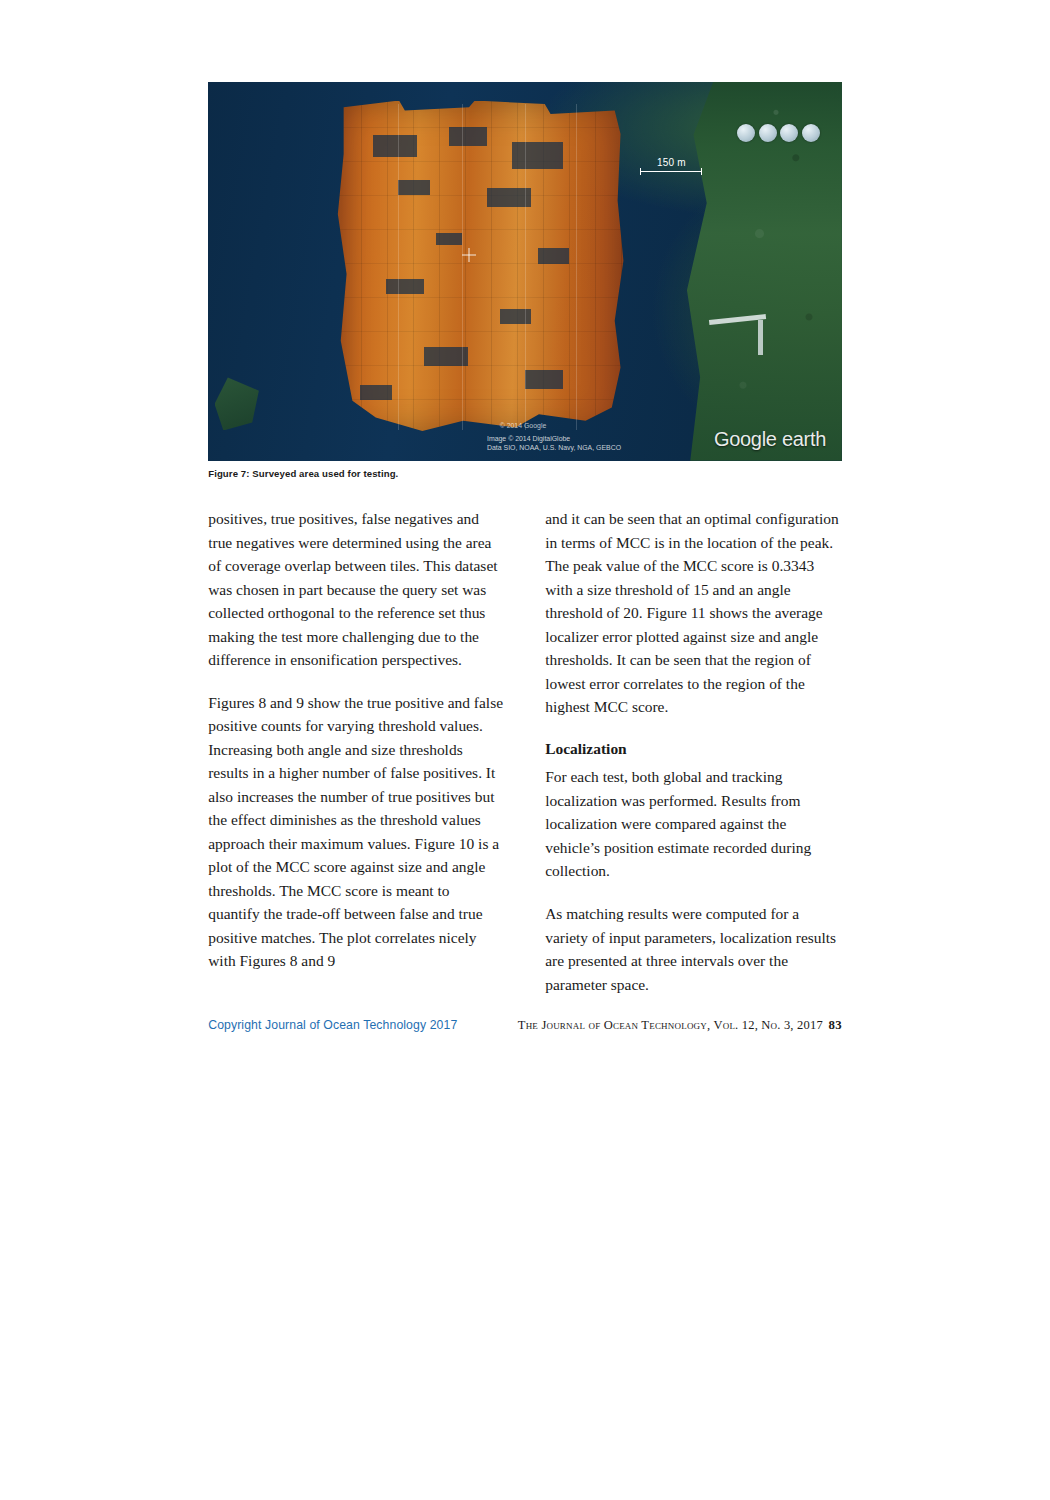150 m
© 2014 Google
Image © 2014 DigitalGlobe
Data SIO, NOAA, U.S. Navy, NGA, GEBCO
Google earth
Figure 7: Surveyed area used for testing.
positives, true positives, false negatives and true negatives were determined using the area of coverage overlap between tiles. This dataset was chosen in part because the query set was collected orthogonal to the reference set thus making the test more challenging due to the difference in ensonification perspectives.
Figures 8 and 9 show the true positive and false positive counts for varying threshold values. Increasing both angle and size thresholds results in a higher number of false positives. It also increases the number of true positives but the effect diminishes as the threshold values approach their maximum values. Figure 10 is a plot of the MCC score against size and angle thresholds. The MCC score is meant to quantify the trade-off between false and true positive matches. The plot correlates nicely with Figures 8 and 9
and it can be seen that an optimal configuration in terms of MCC is in the location of the peak. The peak value of the MCC score is 0.3343 with a size threshold of 15 and an angle threshold of 20. Figure 11 shows the average localizer error plotted against size and angle thresholds. It can be seen that the region of lowest error correlates to the region of the highest MCC score.
Localization
For each test, both global and tracking localization was performed. Results from localization were compared against the vehicle’s position estimate recorded during collection.
As matching results were computed for a variety of input parameters, localization results are presented at three intervals over the parameter space.
Copyright Journal of Ocean Technology 2017
The Journal of Ocean Technology, Vol. 12, No. 3, 201783